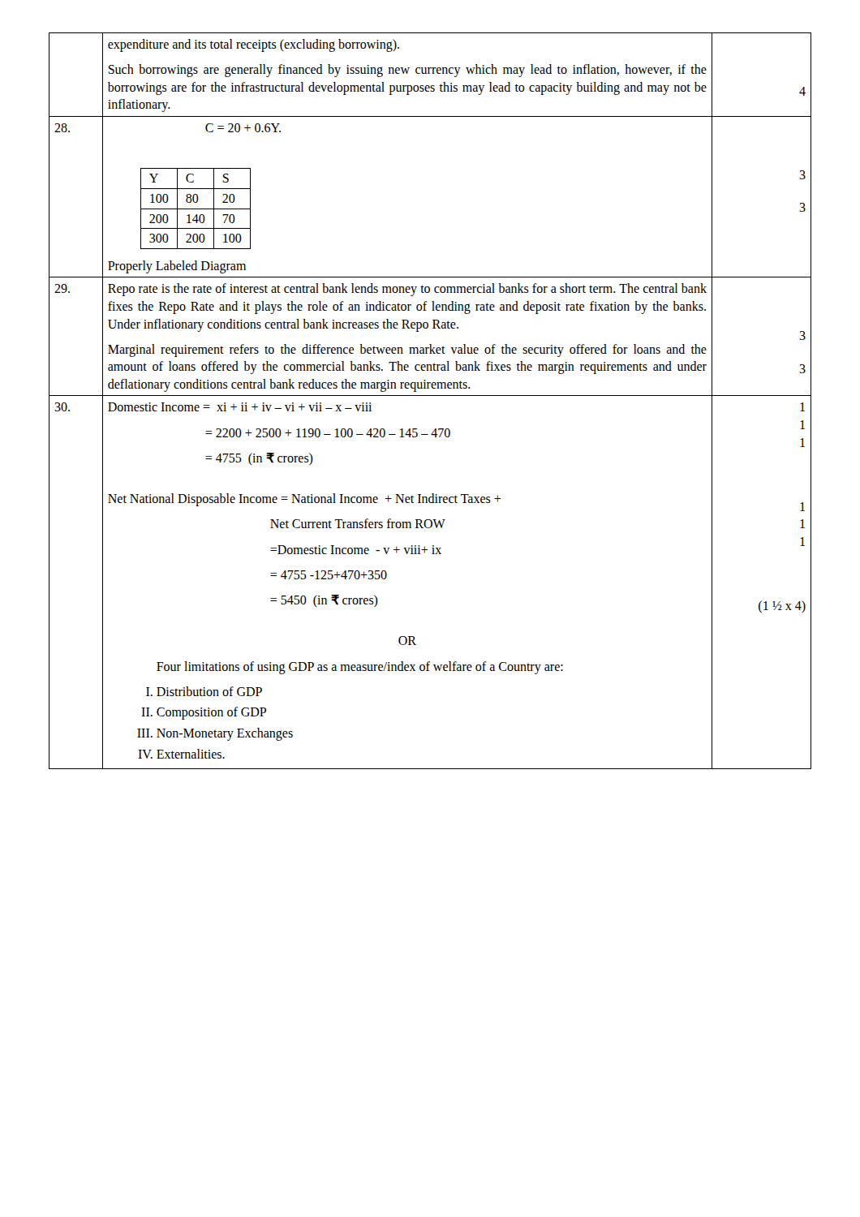| | expenditure and its total receipts (excluding borrowing). Such borrowings are generally financed by issuing new currency which may lead to inflation, however, if the borrowings are for the infrastructural developmental purposes this may lead to capacity building and may not be inflationary. | 4 |
| 28. | C = 20 + 0.6Y. / Y / C / S / / 100 / 80 / 20 / / 200 / 140 / 70 / / 300 / 200 / 100 / Properly Labeled Diagram | 3 3 |
| 29. | Repo rate is the rate of interest at central bank lends money to commercial banks for a short term. The central bank fixes the Repo Rate and it plays the role of an indicator of lending rate and deposit rate fixation by the banks. Under inflationary conditions central bank increases the Repo Rate. Marginal requirement refers to the difference between market value of the security offered for loans and the amount of loans offered by the commercial banks. The central bank fixes the margin requirements and under deflationary conditions central bank reduces the margin requirements. | 3 3 |
| 30. | Domestic Income = xi + ii + iv – vi + vii – x – viii = 2200 + 2500 + 1190 – 100 – 420 – 145 – 470 = 4755 (in ₹ crores) Net National Disposable Income = National Income + Net Indirect Taxes + Net Current Transfers from ROW =Domestic Income - v + viii+ ix = 4755 -125+470+350 = 5450 (in ₹ crores) OR Four limitations of using GDP as a measure/index of welfare of a Country are: Distribution of GDP Composition of GDP Non-Monetary Exchanges Externalities. | 1 1 1 1 1 1 (1 ½ x 4) |